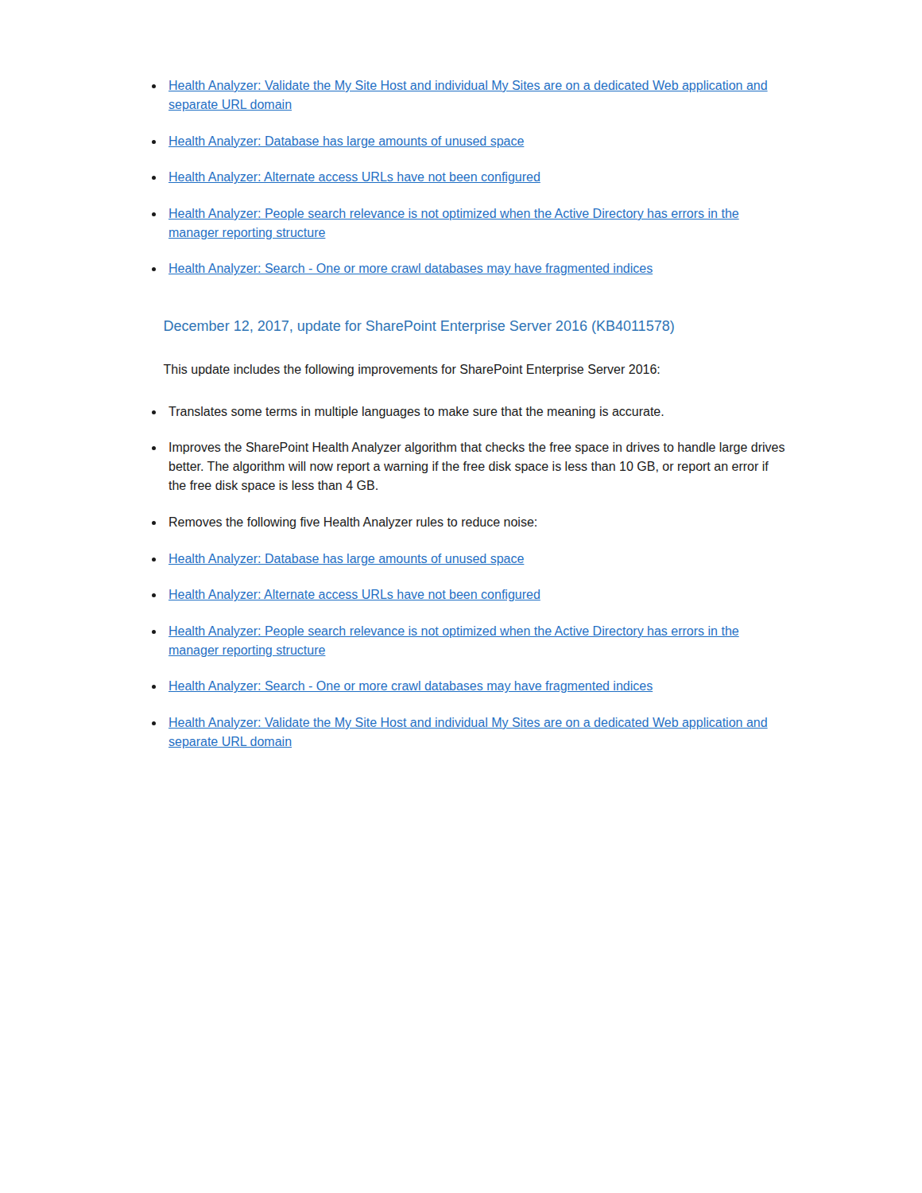Health Analyzer: Validate the My Site Host and individual My Sites are on a dedicated Web application and separate URL domain
Health Analyzer: Database has large amounts of unused space
Health Analyzer: Alternate access URLs have not been configured
Health Analyzer: People search relevance is not optimized when the Active Directory has errors in the manager reporting structure
Health Analyzer: Search - One or more crawl databases may have fragmented indices
December 12, 2017, update for SharePoint Enterprise Server 2016 (KB4011578)
This update includes the following improvements for SharePoint Enterprise Server 2016:
Translates some terms in multiple languages to make sure that the meaning is accurate.
Improves the SharePoint Health Analyzer algorithm that checks the free space in drives to handle large drives better. The algorithm will now report a warning if the free disk space is less than 10 GB, or report an error if the free disk space is less than 4 GB.
Removes the following five Health Analyzer rules to reduce noise:
Health Analyzer: Database has large amounts of unused space
Health Analyzer: Alternate access URLs have not been configured
Health Analyzer: People search relevance is not optimized when the Active Directory has errors in the manager reporting structure
Health Analyzer: Search - One or more crawl databases may have fragmented indices
Health Analyzer: Validate the My Site Host and individual My Sites are on a dedicated Web application and separate URL domain